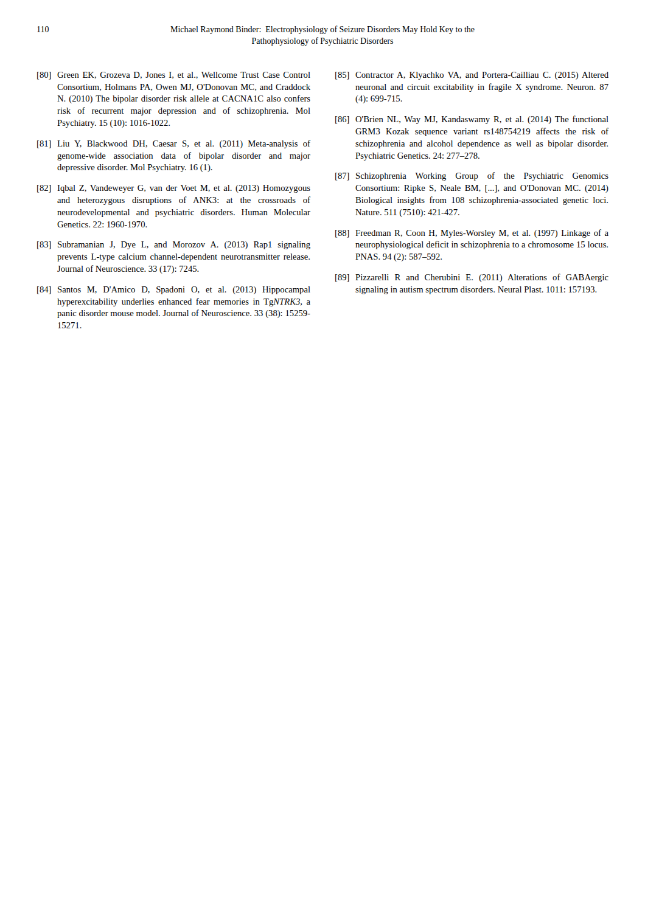110 Michael Raymond Binder: Electrophysiology of Seizure Disorders May Hold Key to the Pathophysiology of Psychiatric Disorders
[80]
Green EK, Grozeva D, Jones I, et al., Wellcome Trust Case Control Consortium, Holmans PA, Owen MJ, O'Donovan MC, and Craddock N. (2010) The bipolar disorder risk allele at CACNA1C also confers risk of recurrent major depression and of schizophrenia. Mol Psychiatry. 15 (10): 1016-1022.
[81]
Liu Y, Blackwood DH, Caesar S, et al. (2011) Meta-analysis of genome-wide association data of bipolar disorder and major depressive disorder. Mol Psychiatry. 16 (1).
[82]
Iqbal Z, Vandeweyer G, van der Voet M, et al. (2013) Homozygous and heterozygous disruptions of ANK3: at the crossroads of neurodevelopmental and psychiatric disorders. Human Molecular Genetics. 22: 1960-1970.
[83]
Subramanian J, Dye L, and Morozov A. (2013) Rap1 signaling prevents L-type calcium channel-dependent neurotransmitter release. Journal of Neuroscience. 33 (17): 7245.
[84]
Santos M, D'Amico D, Spadoni O, et al. (2013) Hippocampal hyperexcitability underlies enhanced fear memories in TgNTRK3, a panic disorder mouse model. Journal of Neuroscience. 33 (38): 15259-15271.
[85]
Contractor A, Klyachko VA, and Portera-Cailliau C. (2015) Altered neuronal and circuit excitability in fragile X syndrome. Neuron. 87 (4): 699-715.
[86]
O'Brien NL, Way MJ, Kandaswamy R, et al. (2014) The functional GRM3 Kozak sequence variant rs148754219 affects the risk of schizophrenia and alcohol dependence as well as bipolar disorder. Psychiatric Genetics. 24: 277–278.
[87]
Schizophrenia Working Group of the Psychiatric Genomics Consortium: Ripke S, Neale BM, [...], and O'Donovan MC. (2014) Biological insights from 108 schizophrenia-associated genetic loci. Nature. 511 (7510): 421-427.
[88]
Freedman R, Coon H, Myles-Worsley M, et al. (1997) Linkage of a neurophysiological deficit in schizophrenia to a chromosome 15 locus. PNAS. 94 (2): 587–592.
[89]
Pizzarelli R and Cherubini E. (2011) Alterations of GABAergic signaling in autism spectrum disorders. Neural Plast. 1011: 157193.